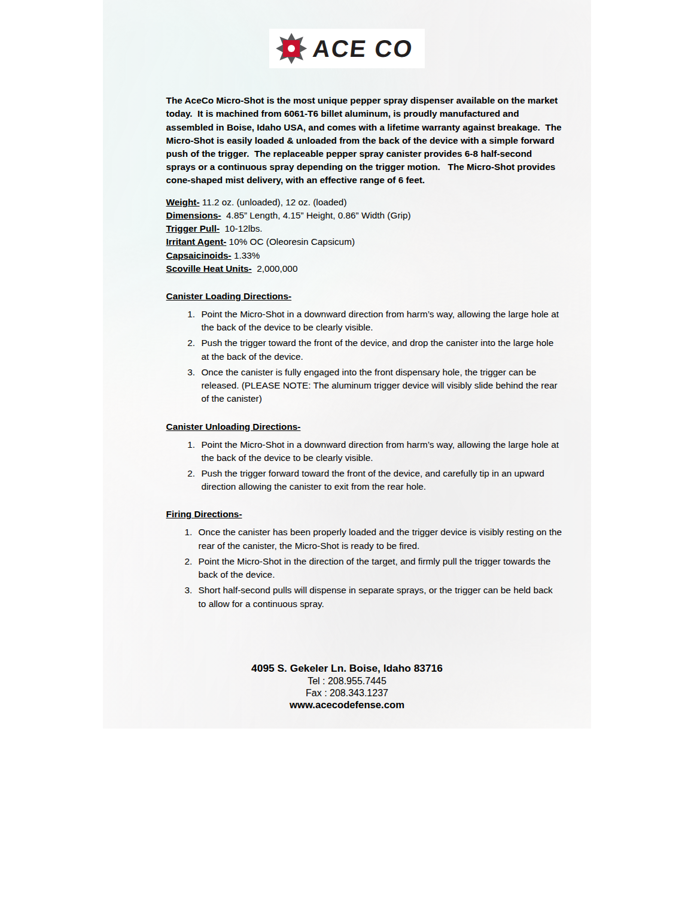ACE CO
The AceCo Micro-Shot is the most unique pepper spray dispenser available on the market today. It is machined from 6061-T6 billet aluminum, is proudly manufactured and assembled in Boise, Idaho USA, and comes with a lifetime warranty against breakage. The Micro-Shot is easily loaded & unloaded from the back of the device with a simple forward push of the trigger. The replaceable pepper spray canister provides 6-8 half-second sprays or a continuous spray depending on the trigger motion. The Micro-Shot provides cone-shaped mist delivery, with an effective range of 6 feet.
Weight- 11.2 oz. (unloaded), 12 oz. (loaded)
Dimensions- 4.85” Length, 4.15” Height, 0.86” Width (Grip)
Trigger Pull- 10-12lbs.
Irritant Agent- 10% OC (Oleoresin Capsicum)
Capsaicinoids- 1.33%
Scoville Heat Units- 2,000,000
Canister Loading Directions-
Point the Micro-Shot in a downward direction from harm’s way, allowing the large hole at the back of the device to be clearly visible.
Push the trigger toward the front of the device, and drop the canister into the large hole at the back of the device.
Once the canister is fully engaged into the front dispensary hole, the trigger can be released. (PLEASE NOTE: The aluminum trigger device will visibly slide behind the rear of the canister)
Canister Unloading Directions-
Point the Micro-Shot in a downward direction from harm’s way, allowing the large hole at the back of the device to be clearly visible.
Push the trigger forward toward the front of the device, and carefully tip in an upward direction allowing the canister to exit from the rear hole.
Firing Directions-
Once the canister has been properly loaded and the trigger device is visibly resting on the rear of the canister, the Micro-Shot is ready to be fired.
Point the Micro-Shot in the direction of the target, and firmly pull the trigger towards the back of the device.
Short half-second pulls will dispense in separate sprays, or the trigger can be held back to allow for a continuous spray.
4095 S. Gekeler Ln. Boise, Idaho 83716
Tel : 208.955.7445
Fax : 208.343.1237
www.acecodefense.com